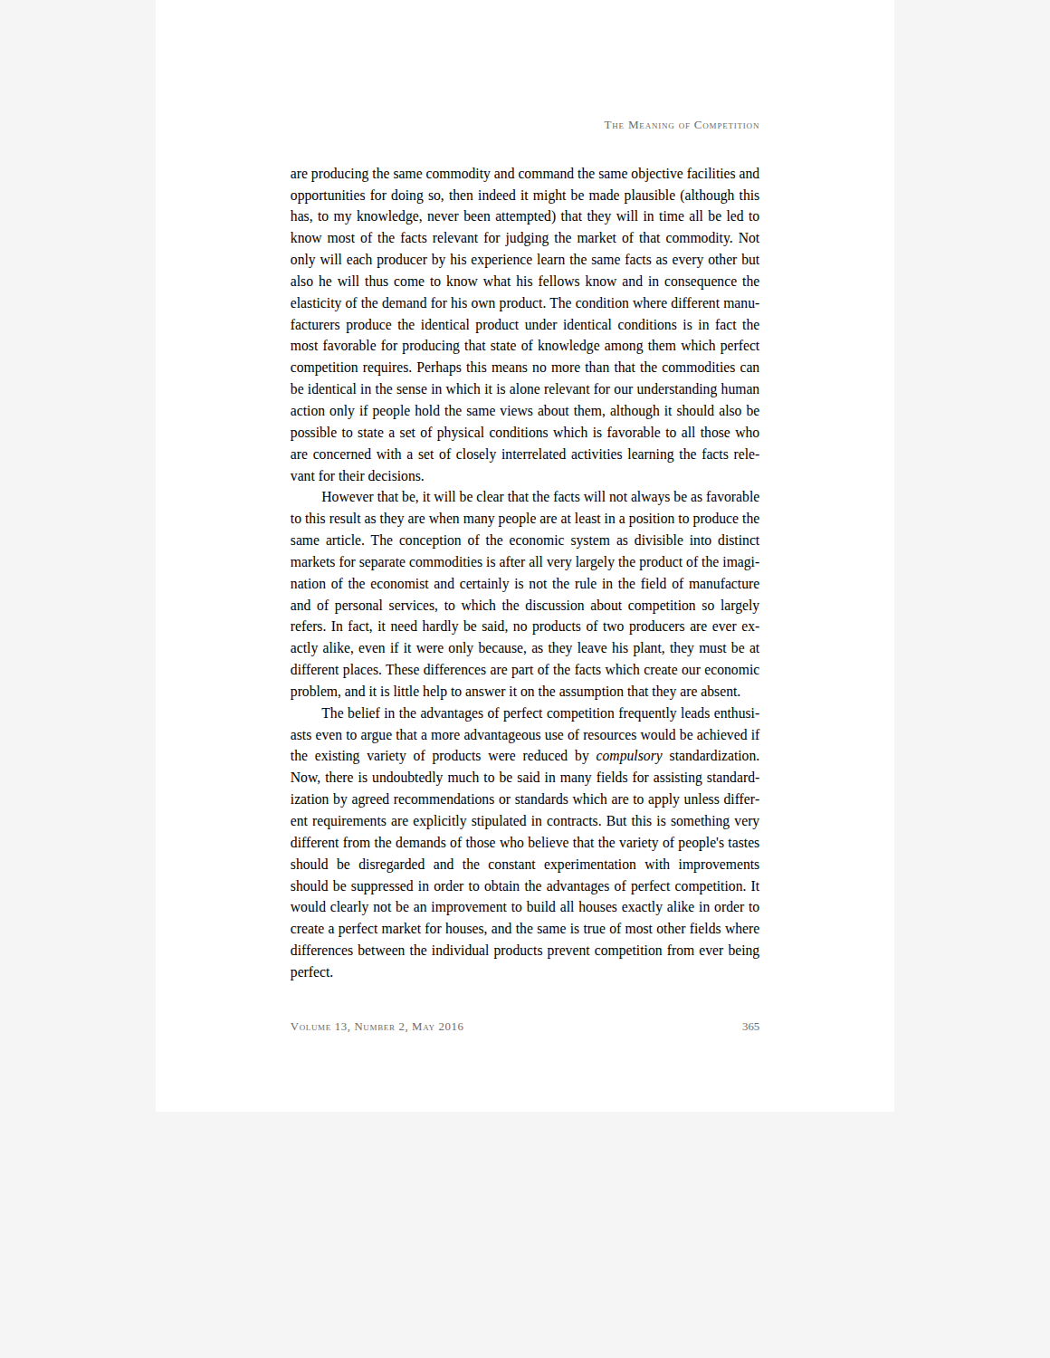The Meaning of Competition
are producing the same commodity and command the same objective facilities and opportunities for doing so, then indeed it might be made plausible (although this has, to my knowledge, never been attempted) that they will in time all be led to know most of the facts relevant for judging the market of that commodity. Not only will each producer by his experience learn the same facts as every other but also he will thus come to know what his fellows know and in consequence the elasticity of the demand for his own product. The condition where different manufacturers produce the identical product under identical conditions is in fact the most favorable for producing that state of knowledge among them which perfect competition requires. Perhaps this means no more than that the commodities can be identical in the sense in which it is alone relevant for our understanding human action only if people hold the same views about them, although it should also be possible to state a set of physical conditions which is favorable to all those who are concerned with a set of closely interrelated activities learning the facts relevant for their decisions.
However that be, it will be clear that the facts will not always be as favorable to this result as they are when many people are at least in a position to produce the same article. The conception of the economic system as divisible into distinct markets for separate commodities is after all very largely the product of the imagination of the economist and certainly is not the rule in the field of manufacture and of personal services, to which the discussion about competition so largely refers. In fact, it need hardly be said, no products of two producers are ever exactly alike, even if it were only because, as they leave his plant, they must be at different places. These differences are part of the facts which create our economic problem, and it is little help to answer it on the assumption that they are absent.
The belief in the advantages of perfect competition frequently leads enthusiasts even to argue that a more advantageous use of resources would be achieved if the existing variety of products were reduced by compulsory standardization. Now, there is undoubtedly much to be said in many fields for assisting standardization by agreed recommendations or standards which are to apply unless different requirements are explicitly stipulated in contracts. But this is something very different from the demands of those who believe that the variety of people's tastes should be disregarded and the constant experimentation with improvements should be suppressed in order to obtain the advantages of perfect competition. It would clearly not be an improvement to build all houses exactly alike in order to create a perfect market for houses, and the same is true of most other fields where differences between the individual products prevent competition from ever being perfect.
Volume 13, Number 2, May 2016 365